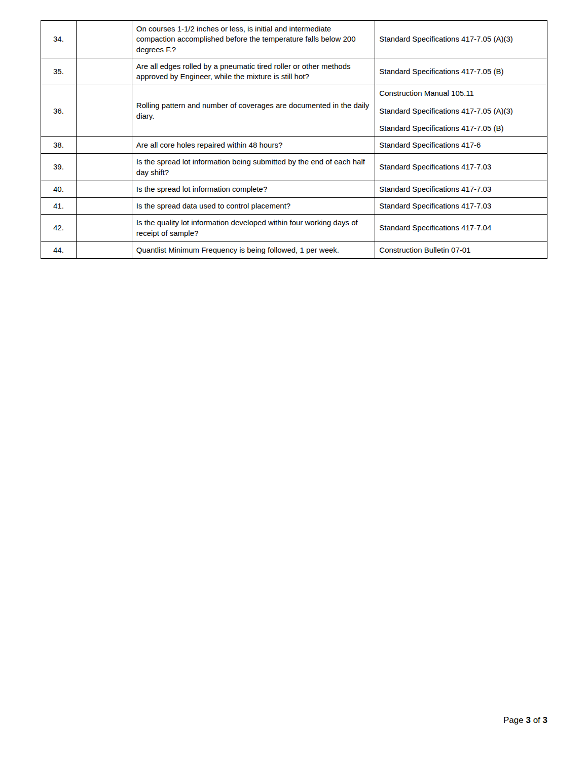| 34. | | On courses 1-1/2 inches or less, is initial and intermediate compaction accomplished before the temperature falls below 200 degrees F.? | Standard Specifications 417-7.05 (A)(3) |
| 35. | | Are all edges rolled by a pneumatic tired roller or other methods approved by Engineer, while the mixture is still hot? | Standard Specifications 417-7.05 (B) |
| 36. | | Rolling pattern and number of coverages are documented in the daily diary. | Construction Manual 105.11 Standard Specifications 417-7.05 (A)(3) Standard Specifications 417-7.05 (B) |
| 38. | | Are all core holes repaired within 48 hours? | Standard Specifications 417-6 |
| 39. | | Is the spread lot information being submitted by the end of each half day shift? | Standard Specifications 417-7.03 |
| 40. | | Is the spread lot information complete? | Standard Specifications 417-7.03 |
| 41. | | Is the spread data used to control placement? | Standard Specifications 417-7.03 |
| 42. | | Is the quality lot information developed within four working days of receipt of sample? | Standard Specifications 417-7.04 |
| 44. | | Quantlist Minimum Frequency is being followed, 1 per week. | Construction Bulletin 07-01 |
Page 3 of 3